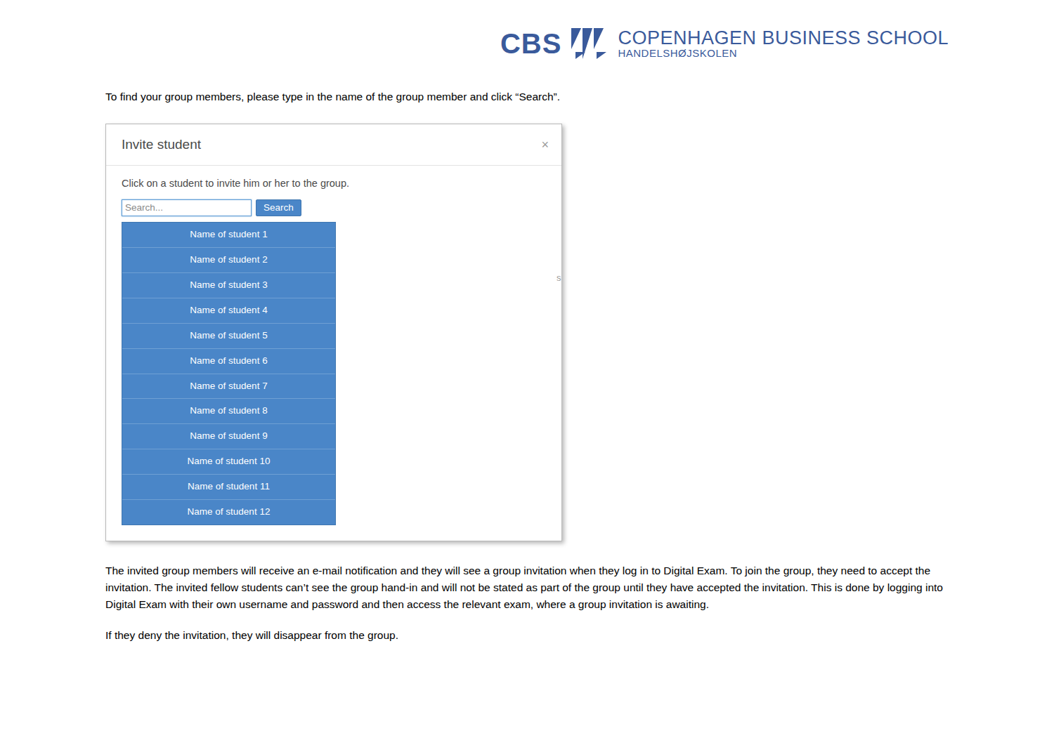CBS COPENHAGEN BUSINESS SCHOOL
HANDELSHØJSKOLEN
To find your group members, please type in the name of the group member and click “Search”.
Invite student ×
Click on a student to invite him or her to the group.
Search...
Search
Name of student 1
Name of student 2
Name of student 3
Name of student 4
Name of student 5
Name of student 6
Name of student 7
Name of student 8
Name of student 9
Name of student 10
Name of student 11
Name of student 12
s
The invited group members will receive an e-mail notification and they will see a group invitation when they log in to Digital Exam. To join the group, they need to accept the invitation. The invited fellow students can’t see the group hand-in and will not be stated as part of the group until they have accepted the invitation. This is done by logging into Digital Exam with their own username and password and then access the relevant exam, where a group invitation is awaiting.
If they deny the invitation, they will disappear from the group.